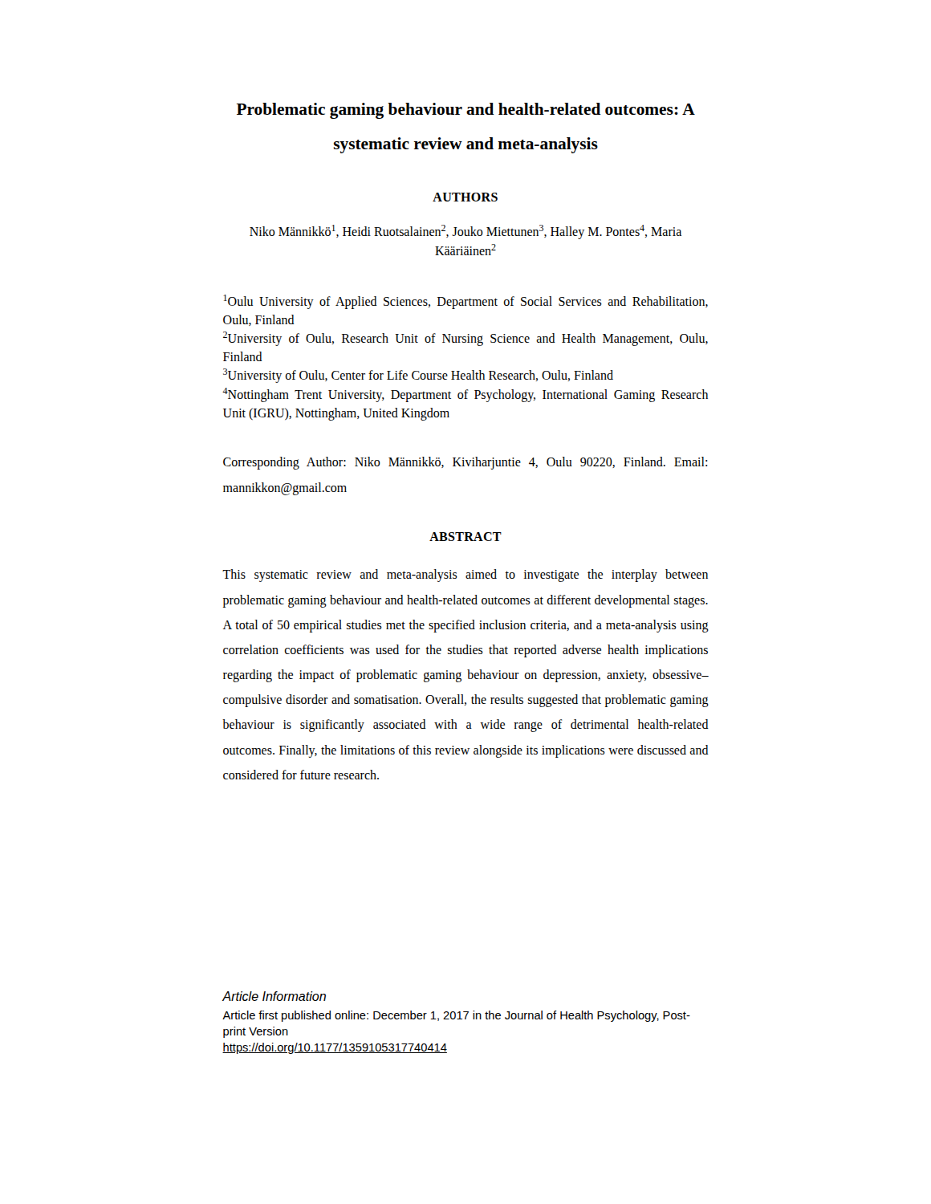Problematic gaming behaviour and health-related outcomes: A systematic review and meta-analysis
AUTHORS
Niko Männikkö1, Heidi Ruotsalainen2, Jouko Miettunen3, Halley M. Pontes4, Maria Kääriäinen2
1Oulu University of Applied Sciences, Department of Social Services and Rehabilitation, Oulu, Finland
2University of Oulu, Research Unit of Nursing Science and Health Management, Oulu, Finland
3University of Oulu, Center for Life Course Health Research, Oulu, Finland
4Nottingham Trent University, Department of Psychology, International Gaming Research Unit (IGRU), Nottingham, United Kingdom
Corresponding Author: Niko Männikkö, Kiviharjuntie 4, Oulu 90220, Finland. Email: mannikkon@gmail.com
ABSTRACT
This systematic review and meta-analysis aimed to investigate the interplay between problematic gaming behaviour and health-related outcomes at different developmental stages. A total of 50 empirical studies met the specified inclusion criteria, and a meta-analysis using correlation coefficients was used for the studies that reported adverse health implications regarding the impact of problematic gaming behaviour on depression, anxiety, obsessive–compulsive disorder and somatisation. Overall, the results suggested that problematic gaming behaviour is significantly associated with a wide range of detrimental health-related outcomes. Finally, the limitations of this review alongside its implications were discussed and considered for future research.
Article Information
Article first published online: December 1, 2017 in the Journal of Health Psychology, Post-print Version
https://doi.org/10.1177/1359105317740414